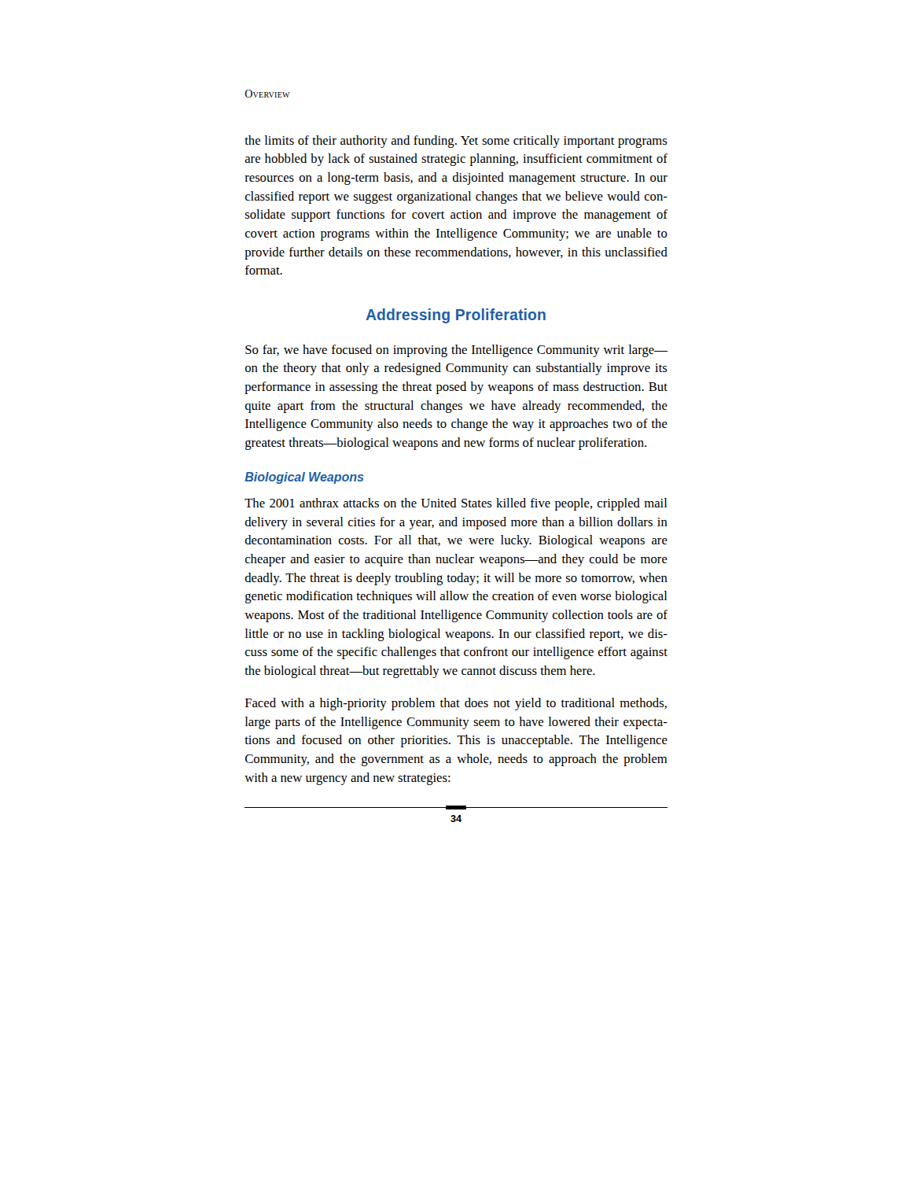Overview
the limits of their authority and funding. Yet some critically important programs are hobbled by lack of sustained strategic planning, insufficient commitment of resources on a long-term basis, and a disjointed management structure. In our classified report we suggest organizational changes that we believe would consolidate support functions for covert action and improve the management of covert action programs within the Intelligence Community; we are unable to provide further details on these recommendations, however, in this unclassified format.
Addressing Proliferation
So far, we have focused on improving the Intelligence Community writ large—on the theory that only a redesigned Community can substantially improve its performance in assessing the threat posed by weapons of mass destruction. But quite apart from the structural changes we have already recommended, the Intelligence Community also needs to change the way it approaches two of the greatest threats—biological weapons and new forms of nuclear proliferation.
Biological Weapons
The 2001 anthrax attacks on the United States killed five people, crippled mail delivery in several cities for a year, and imposed more than a billion dollars in decontamination costs. For all that, we were lucky. Biological weapons are cheaper and easier to acquire than nuclear weapons—and they could be more deadly. The threat is deeply troubling today; it will be more so tomorrow, when genetic modification techniques will allow the creation of even worse biological weapons. Most of the traditional Intelligence Community collection tools are of little or no use in tackling biological weapons. In our classified report, we discuss some of the specific challenges that confront our intelligence effort against the biological threat—but regrettably we cannot discuss them here.
Faced with a high-priority problem that does not yield to traditional methods, large parts of the Intelligence Community seem to have lowered their expectations and focused on other priorities. This is unacceptable. The Intelligence Community, and the government as a whole, needs to approach the problem with a new urgency and new strategies:
34